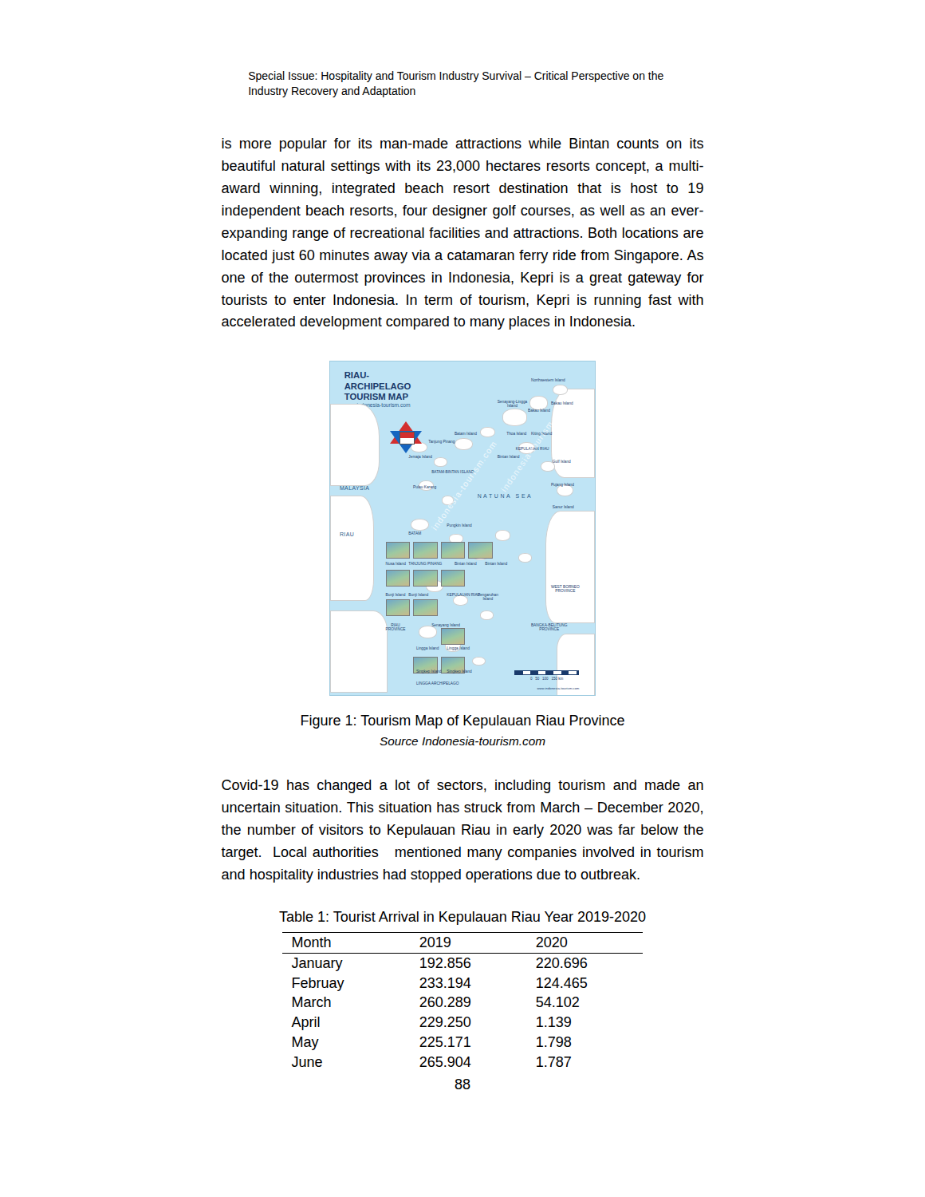Special Issue: Hospitality and Tourism Industry Survival – Critical Perspective on the Industry Recovery and Adaptation
is more popular for its man-made attractions while Bintan counts on its beautiful natural settings with its 23,000 hectares resorts concept, a multi-award winning, integrated beach resort destination that is host to 19 independent beach resorts, four designer golf courses, as well as an ever-expanding range of recreational facilities and attractions. Both locations are located just 60 minutes away via a catamaran ferry ride from Singapore. As one of the outermost provinces in Indonesia, Kepri is a great gateway for tourists to enter Indonesia. In term of tourism, Kepri is running fast with accelerated development compared to many places in Indonesia.
RIAU-
ARCHIPELAGO
TOURISM MAPwww.indonesia-tourism.com
Northwestern Island
Senayang-Lingga
Island
Bakau Island
Bakau Island
Thoa Island
Kiting Island
KEPULAUAN RIAU
Gulf Island
Pujang Island
Sanur Island
Bintan Island
Batam Island
Tanjung Pinang
Jemaja Island
BATAM-BINTAN ISLAND
Pulau Karang
Pungkin Island
BATAM
Nusa Island
TANJUNG PINANG
Bintan Island
Bintan Island
Bunji Island
Bunji Island
KEPULAUAN RIAU
Pengaruhan
Island
RIAU
PROVINCE
Senayang Island
Lingga Island
Lingga Island
Singkep Island
Singkep Island
LINGGA ARCHIPELAGO
BANGKA-BELITUNG
PROVINCE
WEST BORNEO
PROVINCE
MALAYSIA
N A T U N A S E A
RIAU
indonesia-tourism.com
indonesia-tourism.com
0 50 100 150 km
www.indonesia-tourism.com
Figure 1: Tourism Map of Kepulauan Riau Province
Source Indonesia-tourism.com
Covid-19 has changed a lot of sectors, including tourism and made an uncertain situation. This situation has struck from March – December 2020, the number of visitors to Kepulauan Riau in early 2020 was far below the target. Local authorities mentioned many companies involved in tourism and hospitality industries had stopped operations due to outbreak.
Table 1: Tourist Arrival in Kepulauan Riau Year 2019-2020
| Month | 2019 | 2020 |
| --- | --- | --- |
| January | 192.856 | 220.696 |
| Februay | 233.194 | 124.465 |
| March | 260.289 | 54.102 |
| April | 229.250 | 1.139 |
| May | 225.171 | 1.798 |
| June | 265.904 | 1.787 |
88